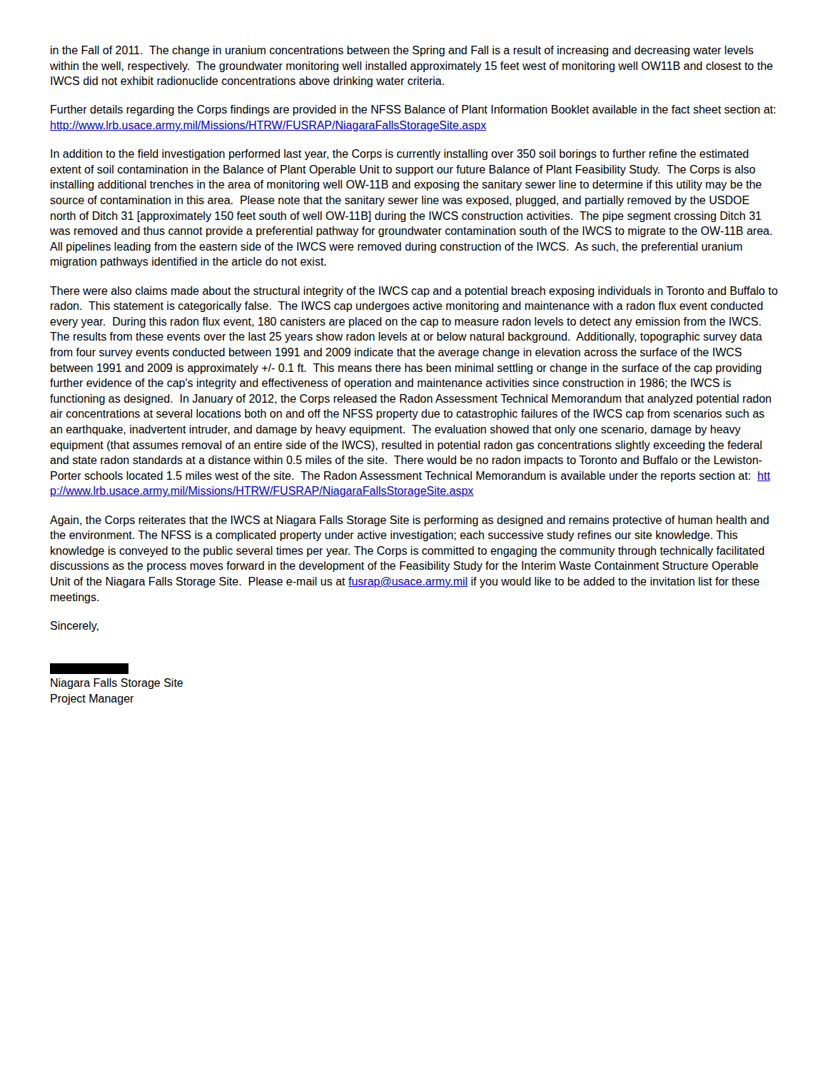in the Fall of 2011. The change in uranium concentrations between the Spring and Fall is a result of increasing and decreasing water levels within the well, respectively. The groundwater monitoring well installed approximately 15 feet west of monitoring well OW11B and closest to the IWCS did not exhibit radionuclide concentrations above drinking water criteria.
Further details regarding the Corps findings are provided in the NFSS Balance of Plant Information Booklet available in the fact sheet section at:
http://www.lrb.usace.army.mil/Missions/HTRW/FUSRAP/NiagaraFallsStorageSite.aspx
In addition to the field investigation performed last year, the Corps is currently installing over 350 soil borings to further refine the estimated extent of soil contamination in the Balance of Plant Operable Unit to support our future Balance of Plant Feasibility Study. The Corps is also installing additional trenches in the area of monitoring well OW-11B and exposing the sanitary sewer line to determine if this utility may be the source of contamination in this area. Please note that the sanitary sewer line was exposed, plugged, and partially removed by the USDOE north of Ditch 31 [approximately 150 feet south of well OW-11B] during the IWCS construction activities. The pipe segment crossing Ditch 31 was removed and thus cannot provide a preferential pathway for groundwater contamination south of the IWCS to migrate to the OW-11B area. All pipelines leading from the eastern side of the IWCS were removed during construction of the IWCS. As such, the preferential uranium migration pathways identified in the article do not exist.
There were also claims made about the structural integrity of the IWCS cap and a potential breach exposing individuals in Toronto and Buffalo to radon. This statement is categorically false. The IWCS cap undergoes active monitoring and maintenance with a radon flux event conducted every year. During this radon flux event, 180 canisters are placed on the cap to measure radon levels to detect any emission from the IWCS. The results from these events over the last 25 years show radon levels at or below natural background. Additionally, topographic survey data from four survey events conducted between 1991 and 2009 indicate that the average change in elevation across the surface of the IWCS between 1991 and 2009 is approximately +/- 0.1 ft. This means there has been minimal settling or change in the surface of the cap providing further evidence of the cap's integrity and effectiveness of operation and maintenance activities since construction in 1986; the IWCS is functioning as designed. In January of 2012, the Corps released the Radon Assessment Technical Memorandum that analyzed potential radon air concentrations at several locations both on and off the NFSS property due to catastrophic failures of the IWCS cap from scenarios such as an earthquake, inadvertent intruder, and damage by heavy equipment. The evaluation showed that only one scenario, damage by heavy equipment (that assumes removal of an entire side of the IWCS), resulted in potential radon gas concentrations slightly exceeding the federal and state radon standards at a distance within 0.5 miles of the site. There would be no radon impacts to Toronto and Buffalo or the Lewiston-Porter schools located 1.5 miles west of the site. The Radon Assessment Technical Memorandum is available under the reports section at: http://www.lrb.usace.army.mil/Missions/HTRW/FUSRAP/NiagaraFallsStorageSite.aspx
Again, the Corps reiterates that the IWCS at Niagara Falls Storage Site is performing as designed and remains protective of human health and the environment. The NFSS is a complicated property under active investigation; each successive study refines our site knowledge. This knowledge is conveyed to the public several times per year. The Corps is committed to engaging the community through technically facilitated discussions as the process moves forward in the development of the Feasibility Study for the Interim Waste Containment Structure Operable Unit of the Niagara Falls Storage Site. Please e-mail us at fusrap@usace.army.mil if you would like to be added to the invitation list for these meetings.
Sincerely,
Niagara Falls Storage Site
Project Manager